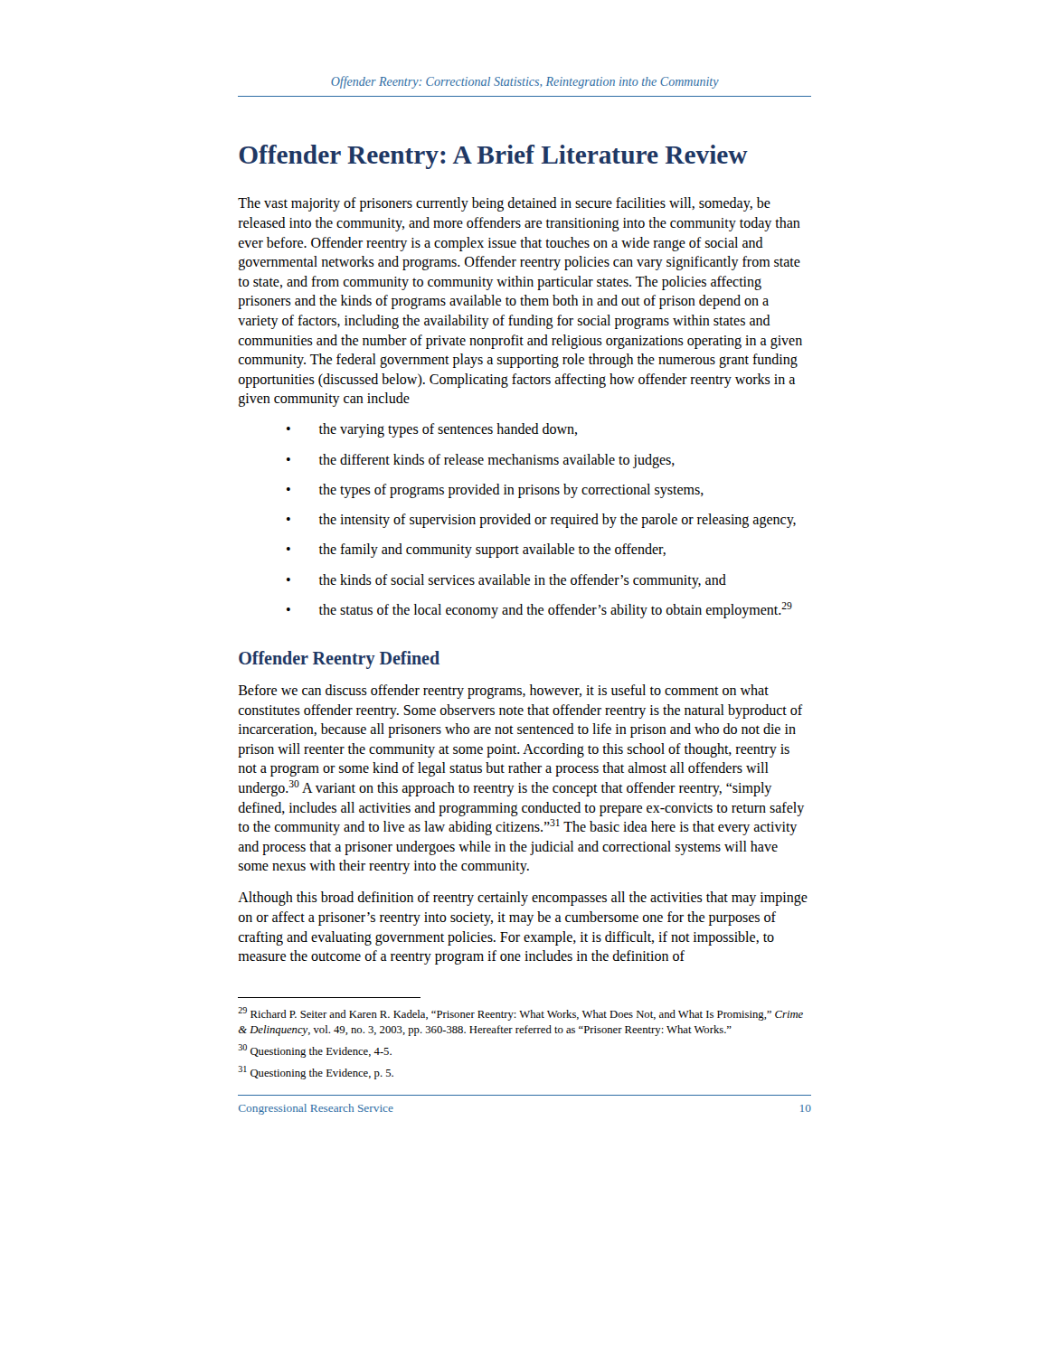Offender Reentry: Correctional Statistics, Reintegration into the Community
Offender Reentry: A Brief Literature Review
The vast majority of prisoners currently being detained in secure facilities will, someday, be released into the community, and more offenders are transitioning into the community today than ever before. Offender reentry is a complex issue that touches on a wide range of social and governmental networks and programs. Offender reentry policies can vary significantly from state to state, and from community to community within particular states. The policies affecting prisoners and the kinds of programs available to them both in and out of prison depend on a variety of factors, including the availability of funding for social programs within states and communities and the number of private nonprofit and religious organizations operating in a given community. The federal government plays a supporting role through the numerous grant funding opportunities (discussed below). Complicating factors affecting how offender reentry works in a given community can include
the varying types of sentences handed down,
the different kinds of release mechanisms available to judges,
the types of programs provided in prisons by correctional systems,
the intensity of supervision provided or required by the parole or releasing agency,
the family and community support available to the offender,
the kinds of social services available in the offender’s community, and
the status of the local economy and the offender’s ability to obtain employment.29
Offender Reentry Defined
Before we can discuss offender reentry programs, however, it is useful to comment on what constitutes offender reentry. Some observers note that offender reentry is the natural byproduct of incarceration, because all prisoners who are not sentenced to life in prison and who do not die in prison will reenter the community at some point. According to this school of thought, reentry is not a program or some kind of legal status but rather a process that almost all offenders will undergo.30 A variant on this approach to reentry is the concept that offender reentry, “simply defined, includes all activities and programming conducted to prepare ex-convicts to return safely to the community and to live as law abiding citizens.”31 The basic idea here is that every activity and process that a prisoner undergoes while in the judicial and correctional systems will have some nexus with their reentry into the community.
Although this broad definition of reentry certainly encompasses all the activities that may impinge on or affect a prisoner’s reentry into society, it may be a cumbersome one for the purposes of crafting and evaluating government policies. For example, it is difficult, if not impossible, to measure the outcome of a reentry program if one includes in the definition of
29 Richard P. Seiter and Karen R. Kadela, “Prisoner Reentry: What Works, What Does Not, and What Is Promising,” Crime & Delinquency, vol. 49, no. 3, 2003, pp. 360-388. Hereafter referred to as “Prisoner Reentry: What Works.”
30 Questioning the Evidence, 4-5.
31 Questioning the Evidence, p. 5.
Congressional Research Service 10